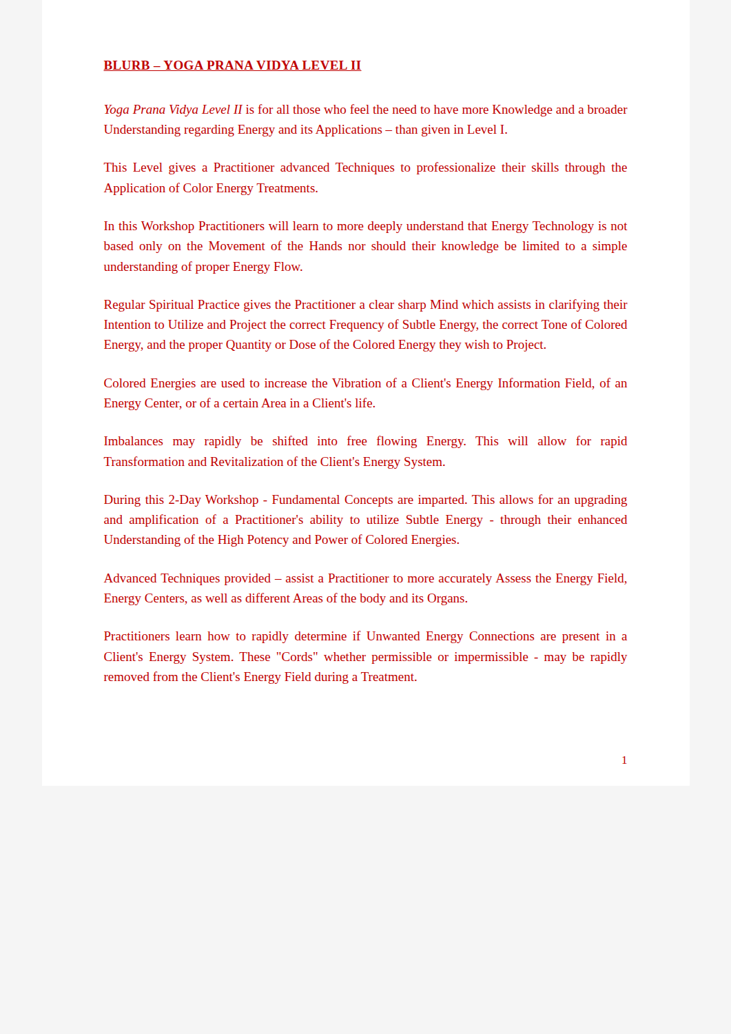Blurb – Yoga Prana VIdya Level II
Yoga Prana Vidya Level II is for all those who feel the need to have more Knowledge and a broader Understanding regarding Energy and its Applications – than given in Level I.
This Level gives a Practitioner advanced Techniques to professionalize their skills through the Application of Color Energy Treatments.
In this Workshop Practitioners will learn to more deeply understand that Energy Technology is not based only on the Movement of the Hands nor should their knowledge be limited to a simple understanding of proper Energy Flow.
Regular Spiritual Practice gives the Practitioner a clear sharp Mind which assists in clarifying their Intention to Utilize and Project the correct Frequency of Subtle Energy, the correct Tone of Colored Energy, and the proper Quantity or Dose of the Colored Energy they wish to Project.
Colored Energies are used to increase the Vibration of a Client's Energy Information Field, of an Energy Center, or of a certain Area in a Client's life.
Imbalances may rapidly be shifted into free flowing Energy. This will allow for rapid Transformation and Revitalization of the Client's Energy System.
During this 2-Day Workshop - Fundamental Concepts are imparted. This allows for an upgrading and amplification of a Practitioner's ability to utilize Subtle Energy - through their enhanced Understanding of the High Potency and Power of Colored Energies.
Advanced Techniques provided – assist a Practitioner to more accurately Assess the Energy Field, Energy Centers, as well as different Areas of the body and its Organs.
Practitioners learn how to rapidly determine if Unwanted Energy Connections are present in a Client's Energy System. These "Cords" whether permissible or impermissible - may be rapidly removed from the Client's Energy Field during a Treatment.
1